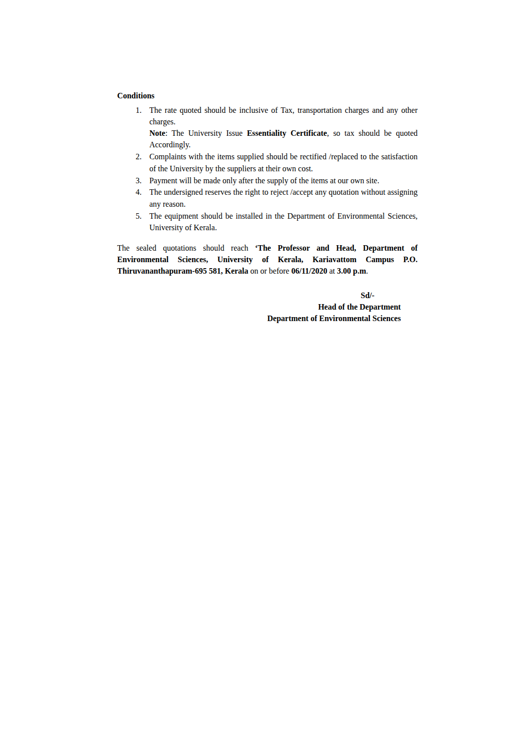Conditions
The rate quoted should be inclusive of Tax, transportation charges and any other charges.
Note: The University Issue Essentiality Certificate, so tax should be quoted Accordingly.
Complaints with the items supplied should be rectified /replaced to the satisfaction of the University by the suppliers at their own cost.
Payment will be made only after the supply of the items at our own site.
The undersigned reserves the right to reject /accept any quotation without assigning any reason.
The equipment should be installed in the Department of Environmental Sciences, University of Kerala.
The sealed quotations should reach ‘The Professor and Head, Department of Environmental Sciences, University of Kerala, Kariavattom Campus P.O. Thiruvananthapuram-695 581, Kerala on or before 06/11/2020 at 3.00 p.m.
Sd/- Head of the Department
Department of Environmental Sciences